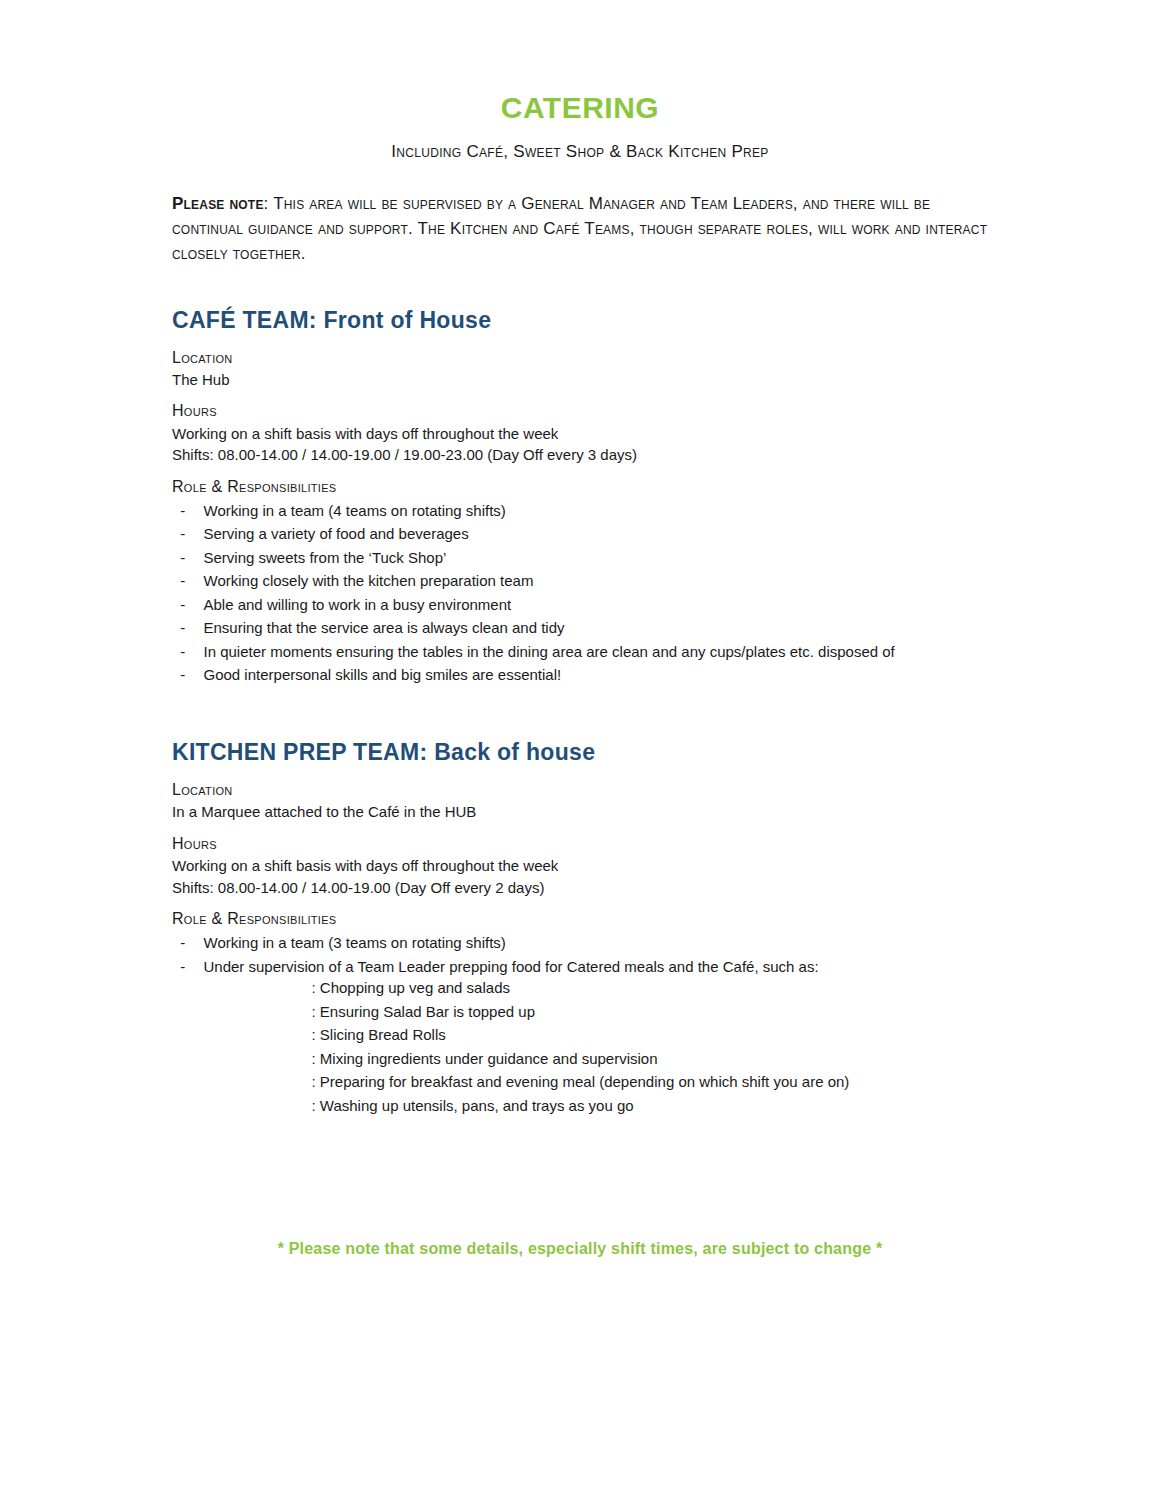Catering
Including Café, Sweet Shop & Back Kitchen Prep
Please note: This area will be supervised by a General Manager and Team Leaders, and there will be continual guidance and support. The Kitchen and Café Teams, though separate roles, will work and interact closely together.
Café Team: Front of House
Location
The Hub
Hours
Working on a shift basis with days off throughout the week
Shifts: 08.00-14.00 / 14.00-19.00 / 19.00-23.00 (Day Off every 3 days)
Role & Responsibilities
Working in a team (4 teams on rotating shifts)
Serving a variety of food and beverages
Serving sweets from the ‘Tuck Shop’
Working closely with the kitchen preparation team
Able and willing to work in a busy environment
Ensuring that the service area is always clean and tidy
In quieter moments ensuring the tables in the dining area are clean and any cups/plates etc. disposed of
Good interpersonal skills and big smiles are essential!
Kitchen Prep Team: Back of house
Location
In a Marquee attached to the Café in the HUB
Hours
Working on a shift basis with days off throughout the week
Shifts: 08.00-14.00 / 14.00-19.00 (Day Off every 2 days)
Role & Responsibilities
Working in a team (3 teams on rotating shifts)
Under supervision of a Team Leader prepping food for Catered meals and the Café, such as:
: Chopping up veg and salads
: Ensuring Salad Bar is topped up
: Slicing Bread Rolls
: Mixing ingredients under guidance and supervision
: Preparing for breakfast and evening meal (depending on which shift you are on)
: Washing up utensils, pans, and trays as you go
* Please note that some details, especially shift times, are subject to change *